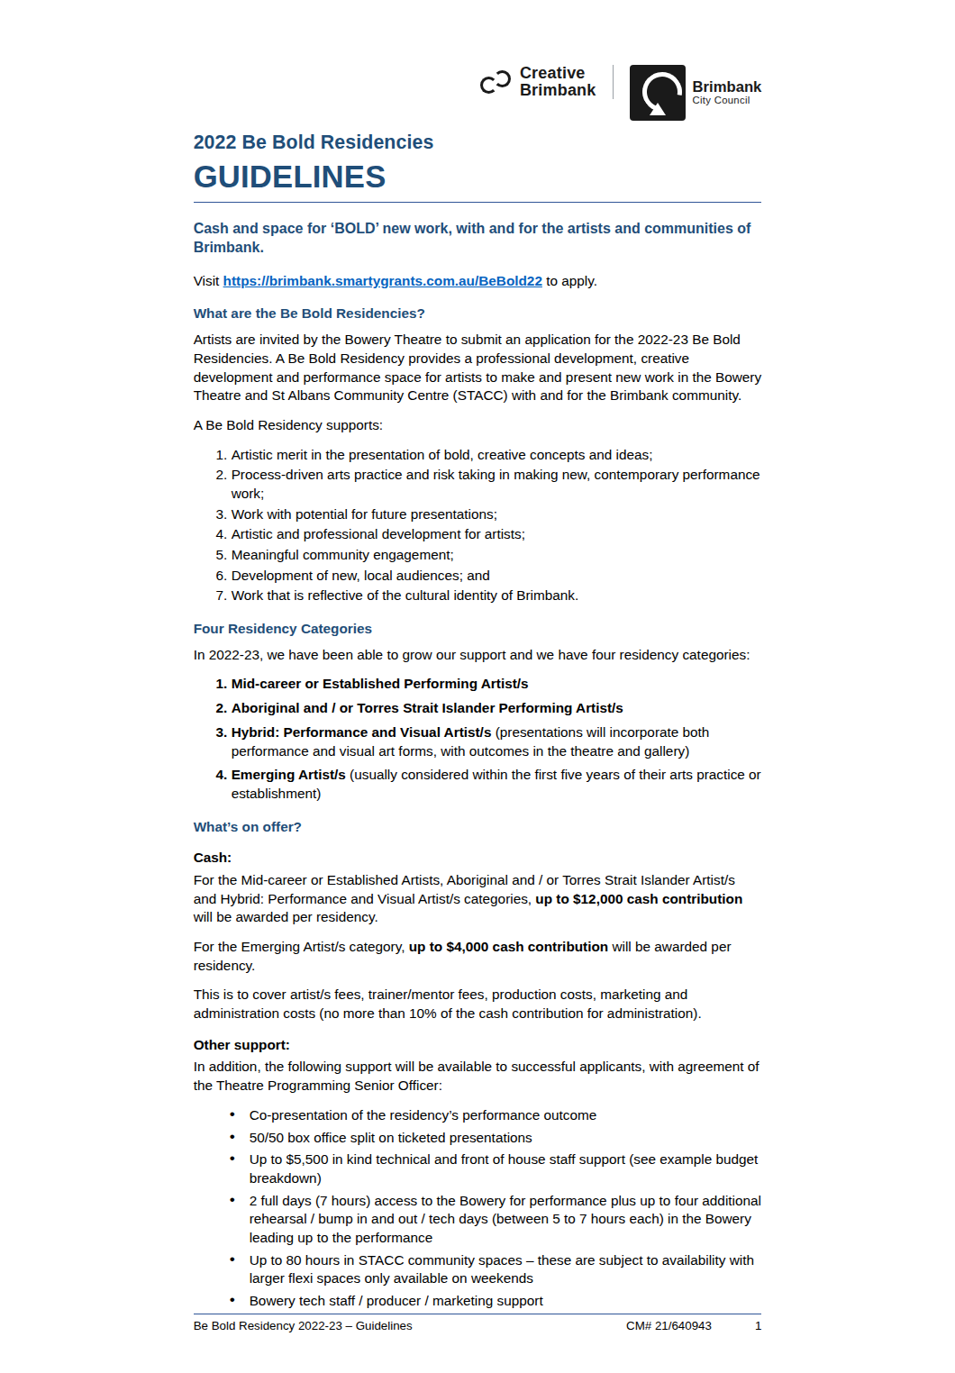Creative Brimbank
Brimbank City Council
2022 Be Bold Residencies
GUIDELINES
Cash and space for ‘BOLD’ new work, with and for the artists and communities of Brimbank.
Visit https://brimbank.smartygrants.com.au/BeBold22 to apply.
What are the Be Bold Residencies?
Artists are invited by the Bowery Theatre to submit an application for the 2022-23 Be Bold Residencies. A Be Bold Residency provides a professional development, creative development and performance space for artists to make and present new work in the Bowery Theatre and St Albans Community Centre (STACC) with and for the Brimbank community.
A Be Bold Residency supports:
Artistic merit in the presentation of bold, creative concepts and ideas;
Process-driven arts practice and risk taking in making new, contemporary performance work;
Work with potential for future presentations;
Artistic and professional development for artists;
Meaningful community engagement;
Development of new, local audiences; and
Work that is reflective of the cultural identity of Brimbank.
Four Residency Categories
In 2022-23, we have been able to grow our support and we have four residency categories:
Mid-career or Established Performing Artist/s
Aboriginal and / or Torres Strait Islander Performing Artist/s
Hybrid: Performance and Visual Artist/s (presentations will incorporate both performance and visual art forms, with outcomes in the theatre and gallery)
Emerging Artist/s (usually considered within the first five years of their arts practice or establishment)
What’s on offer?
Cash:
For the Mid-career or Established Artists, Aboriginal and / or Torres Strait Islander Artist/s and Hybrid: Performance and Visual Artist/s categories, up to $12,000 cash contribution will be awarded per residency.
For the Emerging Artist/s category, up to $4,000 cash contribution will be awarded per residency.
This is to cover artist/s fees, trainer/mentor fees, production costs, marketing and administration costs (no more than 10% of the cash contribution for administration).
Other support:
In addition, the following support will be available to successful applicants, with agreement of the Theatre Programming Senior Officer:
Co-presentation of the residency’s performance outcome
50/50 box office split on ticketed presentations
Up to $5,500 in kind technical and front of house staff support (see example budget breakdown)
2 full days (7 hours) access to the Bowery for performance plus up to four additional rehearsal / bump in and out / tech days (between 5 to 7 hours each) in the Bowery leading up to the performance
Up to 80 hours in STACC community spaces – these are subject to availability with larger flexi spaces only available on weekends
Bowery tech staff / producer / marketing support
Be Bold Residency 2022-23 – Guidelines
CM# 21/640943
1